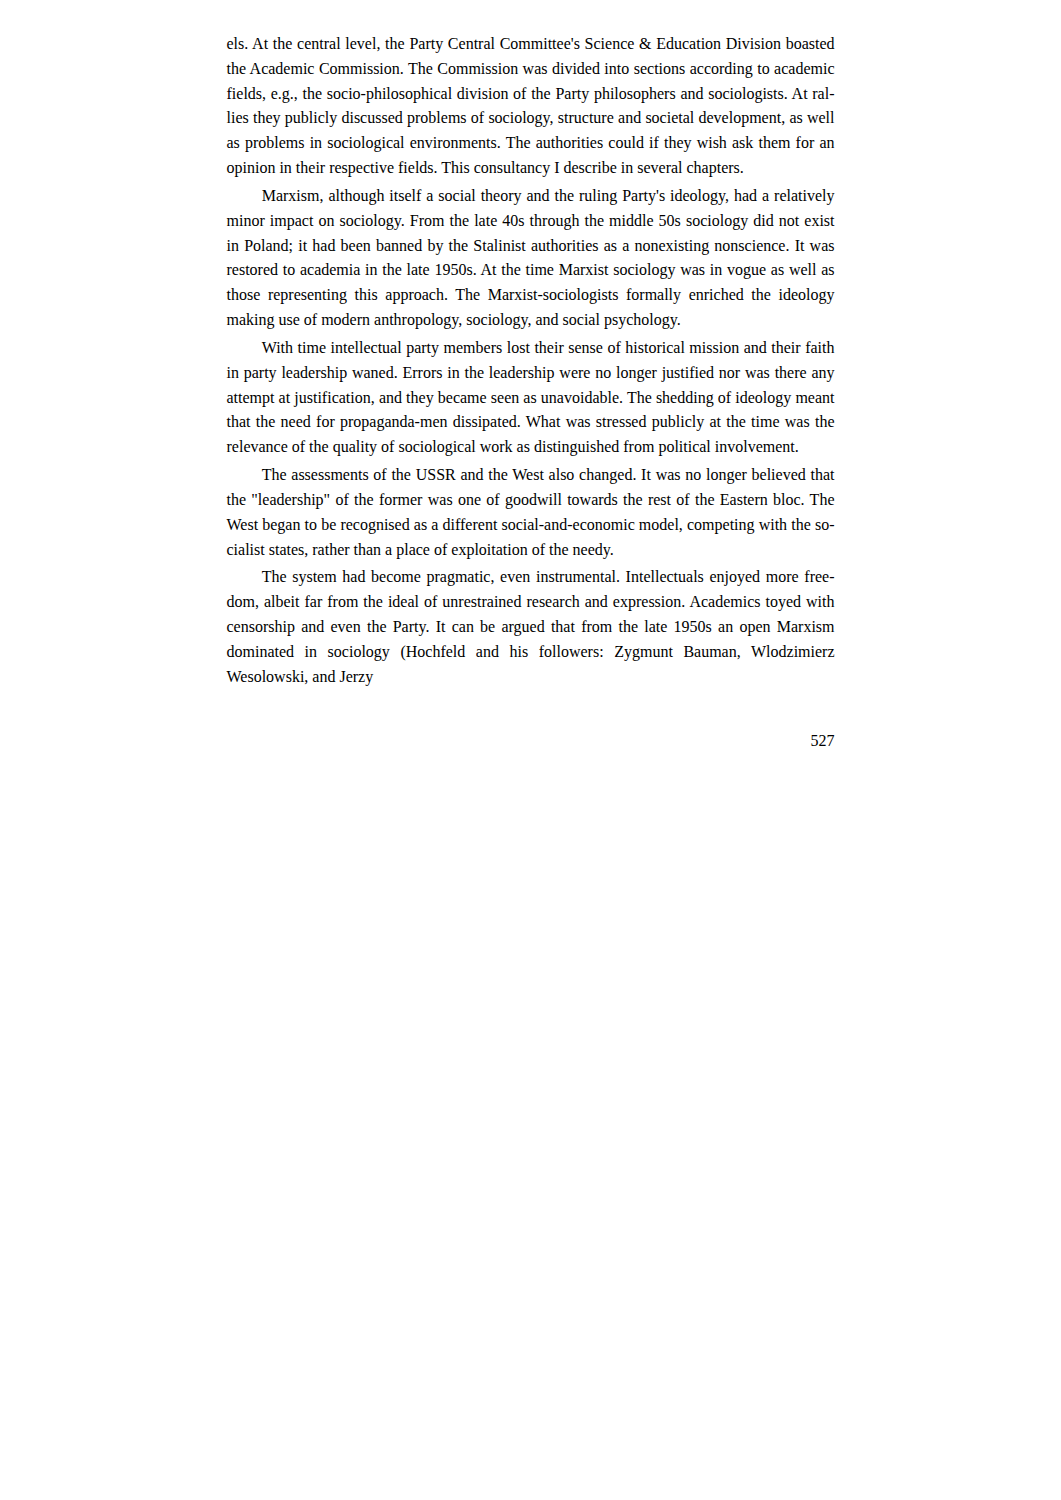els. At the central level, the Party Central Committee's Science & Education Division boasted the Academic Commission. The Commission was divided into sections according to academic fields, e.g., the socio-philosophical division of the Party philosophers and sociologists. At rallies they publicly discussed problems of sociology, structure and societal development, as well as problems in sociological environments. The authorities could if they wish ask them for an opinion in their respective fields. This consultancy I describe in several chapters.
Marxism, although itself a social theory and the ruling Party's ideology, had a relatively minor impact on sociology. From the late 40s through the middle 50s sociology did not exist in Poland; it had been banned by the Stalinist authorities as a nonexisting nonscience. It was restored to academia in the late 1950s. At the time Marxist sociology was in vogue as well as those representing this approach. The Marxist-sociologists formally enriched the ideology making use of modern anthropology, sociology, and social psychology.
With time intellectual party members lost their sense of historical mission and their faith in party leadership waned. Errors in the leadership were no longer justified nor was there any attempt at justification, and they became seen as unavoidable. The shedding of ideology meant that the need for propaganda-men dissipated. What was stressed publicly at the time was the relevance of the quality of sociological work as distinguished from political involvement.
The assessments of the USSR and the West also changed. It was no longer believed that the "leadership" of the former was one of goodwill towards the rest of the Eastern bloc. The West began to be recognised as a different social-and-economic model, competing with the socialist states, rather than a place of exploitation of the needy.
The system had become pragmatic, even instrumental. Intellectuals enjoyed more freedom, albeit far from the ideal of unrestrained research and expression. Academics toyed with censorship and even the Party. It can be argued that from the late 1950s an open Marxism dominated in sociology (Hochfeld and his followers: Zygmunt Bauman, Wlodzimierz Wesolowski, and Jerzy
527